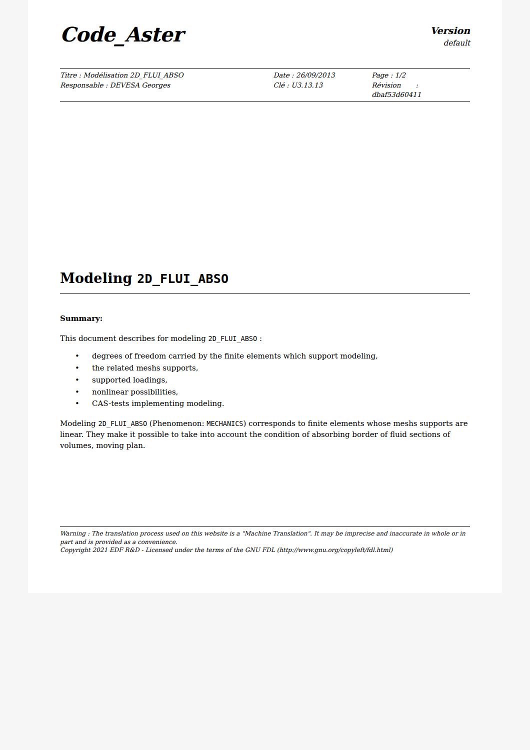Code_Aster
Versiondefault
| Titre : Modélisation 2D_FLUI_ABSO | Date : 26/09/2013 | Page : 1/2 |
| Responsable : DEVESA Georges | Clé : U3.13.13 | Révision : |
| | | dbaf53d60411 |
Modeling 2D_FLUI_ABSO
Summary:
This document describes for modeling 2D_FLUI_ABSO :
degrees of freedom carried by the finite elements which support modeling,
the related meshs supports,
supported loadings,
nonlinear possibilities,
CAS-tests implementing modeling.
Modeling 2D_FLUI_ABSO (Phenomenon: MECHANICS) corresponds to finite elements whose meshs supports are linear. They make it possible to take into account the condition of absorbing border of fluid sections of volumes, moving plan.
Warning : The translation process used on this website is a "Machine Translation". It may be imprecise and inaccurate in whole or in part and is provided as a convenience.
Copyright 2021 EDF R&D - Licensed under the terms of the GNU FDL (http://www.gnu.org/copyleft/fdl.html)